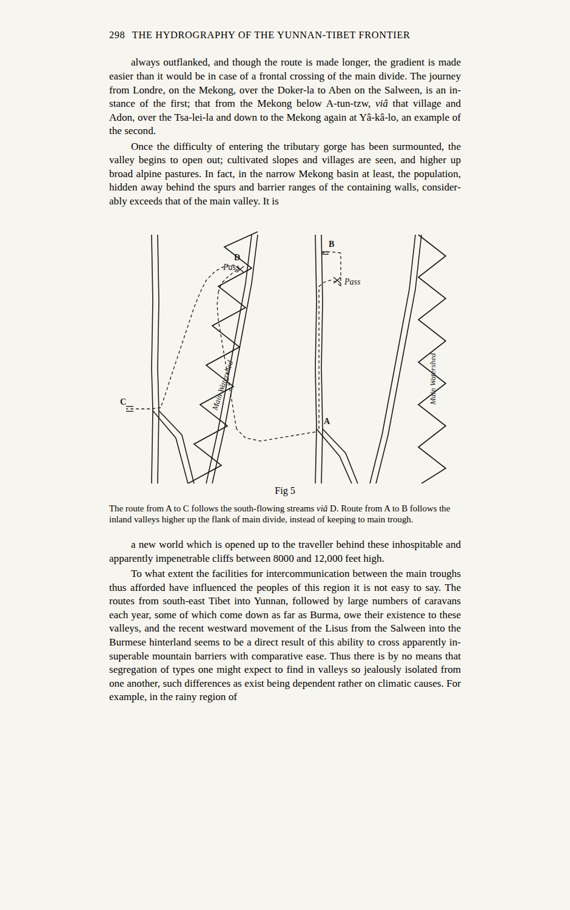298 The Hydrography of the Yunnan-Tibet Frontier
always outflanked, and though the route is made longer, the gradient is made easier than it would be in case of a frontal crossing of the main divide. The journey from Londre, on the Mekong, over the Doker-la to Aben on the Salween, is an instance of the first; that from the Mekong below A-tun-tzw, viâ that village and Adon, over the Tsa-lei-la and down to the Mekong again at Yâ-kâ-lo, an example of the second.
Once the difficulty of entering the tributary gorge has been surmounted, the valley begins to open out; cultivated slopes and villages are seen, and higher up broad alpine pastures. In fact, in the narrow Mekong basin at least, the population, hidden away behind the spurs and barrier ranges of the containing walls, considerably exceeds that of the main valley. It is
D Pass Pass B A C Main Watershed Main Watershed
Fig 5
The route from A to C follows the south-flowing streams viâ D. Route from A to B follows the inland valleys higher up the flank of main divide, instead of keeping to main trough.
a new world which is opened up to the traveller behind these inhospitable and apparently impenetrable cliffs between 8000 and 12,000 feet high.
To what extent the facilities for intercommunication between the main troughs thus afforded have influenced the peoples of this region it is not easy to say. The routes from south-east Tibet into Yunnan, followed by large numbers of caravans each year, some of which come down as far as Burma, owe their existence to these valleys, and the recent westward movement of the Lisus from the Salween into the Burmese hinterland seems to be a direct result of this ability to cross apparently insuperable mountain barriers with comparative ease. Thus there is by no means that segregation of types one might expect to find in valleys so jealously isolated from one another, such differences as exist being dependent rather on climatic causes. For example, in the rainy region of